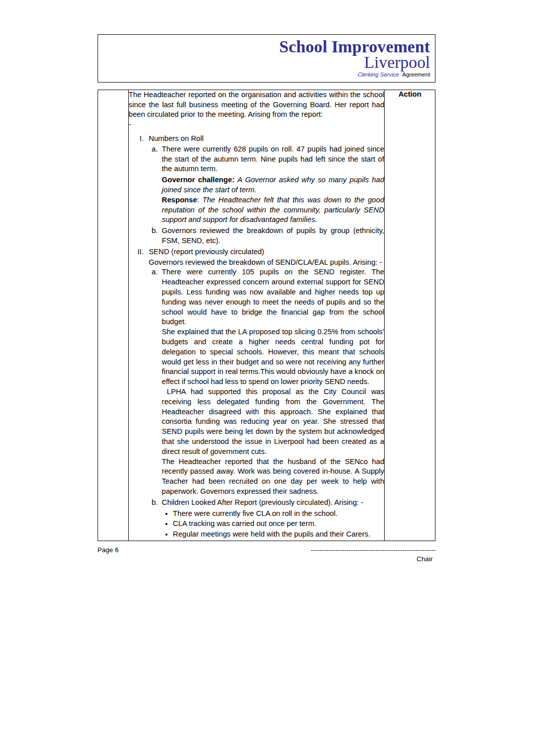School Improvement
Liverpool
Clerking Service Agreement
| | The Headteacher reported on the organisation and activities within the school since the last full business meeting of the Governing Board. Her report had been circulated prior to the meeting. Arising from the report: - Numbers on Roll There were currently 628 pupils on roll. 47 pupils had joined since the start of the autumn term. Nine pupils had left since the start of the autumn term. Governor challenge: A Governor asked why so many pupils had joined since the start of term. Response : The Headteacher felt that this was down to the good reputation of the school within the community, particularly SEND support and support for disadvantaged families. Governors reviewed the breakdown of pupils by group (ethnicity, FSM, SEND, etc). SEND (report previously circulated) Governors reviewed the breakdown of SEND/CLA/EAL pupils. Arising: - There were currently 105 pupils on the SEND register. The Headteacher expressed concern around external support for SEND pupils. Less funding was now available and higher needs top up funding was never enough to meet the needs of pupils and so the school would have to bridge the financial gap from the school budget. She explained that the LA proposed top slicing 0.25% from schools’ budgets and create a higher needs central funding pot for delegation to special schools. However, this meant that schools would get less in their budget and so were not receiving any further financial support in real terms.This would obviously have a knock on effect if school had less to spend on lower priority SEND needs. LPHA had supported this proposal as the City Council was receiving less delegated funding from the Government. The Headteacher disagreed with this approach. She explained that consortia funding was reducing year on year. She stressed that SEND pupils were being let down by the system but acknowledged that she understood the issue in Liverpool had been created as a direct result of government cuts. The Headteacher reported that the husband of the SENco had recently passed away. Work was being covered in-house. A Supply Teacher had been recruited on one day per week to help with paperwork. Governors expressed their sadness. Children Looked After Report (previously circulated). Arising: - There were currently five CLA on roll in the school. CLA tracking was carried out once per term. Regular meetings were held with the pupils and their Carers. | Action |
Page 6
--------------------------------------------------------
Chair